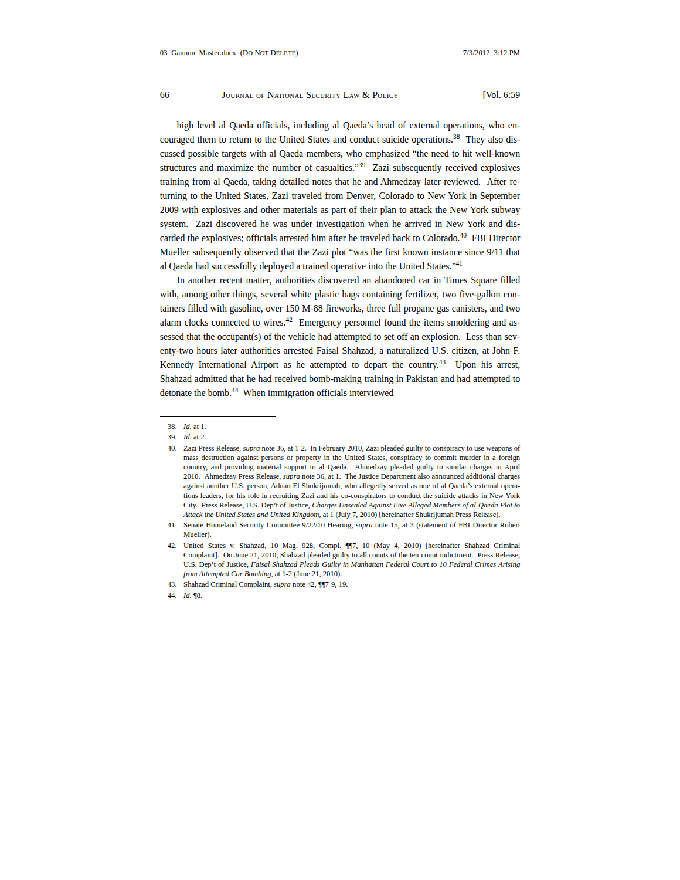03_Gannon_Master.docx (DO NOT DELETE)
7/3/2012 3:12 PM
66
Journal of National Security Law & Policy
[Vol. 6:59
high level al Qaeda officials, including al Qaeda’s head of external operations, who encouraged them to return to the United States and conduct suicide operations.38 They also discussed possible targets with al Qaeda members, who emphasized “the need to hit well-known structures and maximize the number of casualties.”39 Zazi subsequently received explosives training from al Qaeda, taking detailed notes that he and Ahmedzay later reviewed. After returning to the United States, Zazi traveled from Denver, Colorado to New York in September 2009 with explosives and other materials as part of their plan to attack the New York subway system. Zazi discovered he was under investigation when he arrived in New York and discarded the explosives; officials arrested him after he traveled back to Colorado.40 FBI Director Mueller subsequently observed that the Zazi plot “was the first known instance since 9/11 that al Qaeda had successfully deployed a trained operative into the United States.”41
In another recent matter, authorities discovered an abandoned car in Times Square filled with, among other things, several white plastic bags containing fertilizer, two five-gallon containers filled with gasoline, over 150 M-88 fireworks, three full propane gas canisters, and two alarm clocks connected to wires.42 Emergency personnel found the items smoldering and assessed that the occupant(s) of the vehicle had attempted to set off an explosion. Less than seventy-two hours later authorities arrested Faisal Shahzad, a naturalized U.S. citizen, at John F. Kennedy International Airport as he attempted to depart the country.43 Upon his arrest, Shahzad admitted that he had received bomb-making training in Pakistan and had attempted to detonate the bomb.44 When immigration officials interviewed
38.
Id. at 1.
39.
Id. at 2.
40.
Zazi Press Release, supra note 36, at 1-2. In February 2010, Zazi pleaded guilty to conspiracy to use weapons of mass destruction against persons or property in the United States, conspiracy to commit murder in a foreign country, and providing material support to al Qaeda. Ahmedzay pleaded guilty to similar charges in April 2010. Ahmedzay Press Release, supra note 36, at 1. The Justice Department also announced additional charges against another U.S. person, Adnan El Shukrijumah, who allegedly served as one of al Qaeda’s external operations leaders, for his role in recruiting Zazi and his co-conspirators to conduct the suicide attacks in New York City. Press Release, U.S. Dep’t of Justice, Charges Unsealed Against Five Alleged Members of al-Qaeda Plot to Attack the United States and United Kingdom, at 1 (July 7, 2010) [hereinafter Shukrijumah Press Release].
41.
Senate Homeland Security Committee 9/22/10 Hearing, supra note 15, at 3 (statement of FBI Director Robert Mueller).
42.
United States v. Shahzad, 10 Mag. 928, Compl. ¶¶7, 10 (May 4, 2010) [hereinafter Shahzad Criminal Complaint]. On June 21, 2010, Shahzad pleaded guilty to all counts of the ten-count indictment. Press Release, U.S. Dep’t of Justice, Faisal Shahzad Pleads Guilty in Manhattan Federal Court to 10 Federal Crimes Arising from Attempted Car Bombing, at 1-2 (June 21, 2010).
43.
Shahzad Criminal Complaint, supra note 42, ¶¶7-9, 19.
44.
Id. ¶8.